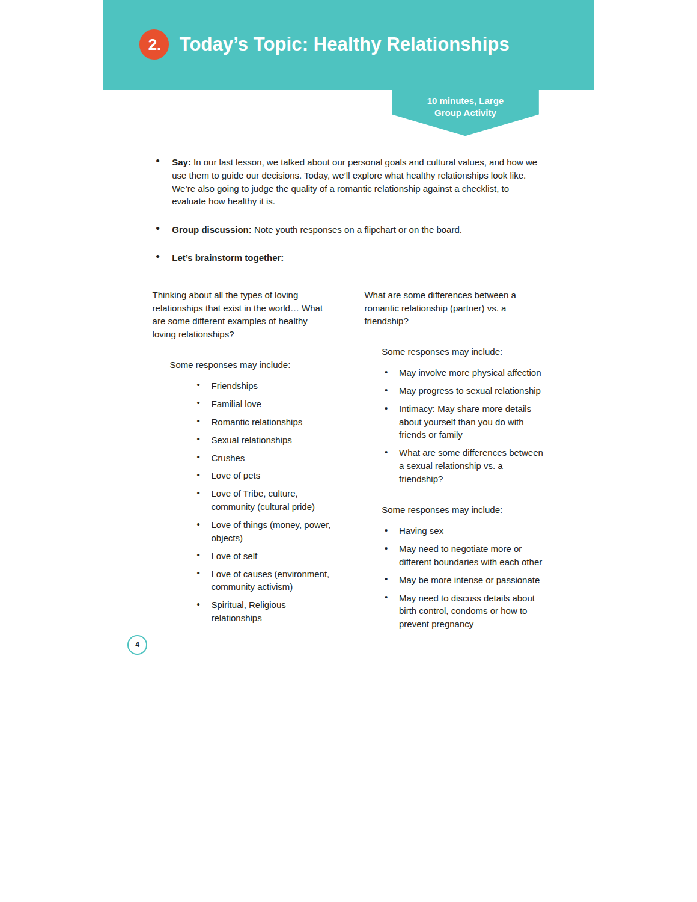2.
Today’s Topic: Healthy Relationships
10 minutes, Large
Group Activity
Say: In our last lesson, we talked about our personal goals and cultural values, and how we use them to guide our decisions. Today, we’ll explore what healthy relationships look like. We’re also going to judge the quality of a romantic relationship against a checklist, to evaluate how healthy it is.
Group discussion: Note youth responses on a flipchart or on the board.
Let’s brainstorm together:
Thinking about all the types of loving relationships that exist in the world… What are some different examples of healthy loving relationships?
Some responses may include:
Friendships
Familial love
Romantic relationships
Sexual relationships
Crushes
Love of pets
Love of Tribe, culture, community (cultural pride)
Love of things (money, power, objects)
Love of self
Love of causes (environment, community activism)
Spiritual, Religious relationships
What are some differences between a romantic relationship (partner) vs. a friendship?
Some responses may include:
May involve more physical affection
May progress to sexual relationship
Intimacy: May share more details about yourself than you do with friends or family
What are some differences between a sexual relationship vs. a friendship?
Some responses may include:
Having sex
May need to negotiate more or different boundaries with each other
May be more intense or passionate
May need to discuss details about birth control, condoms or how to prevent pregnancy
4